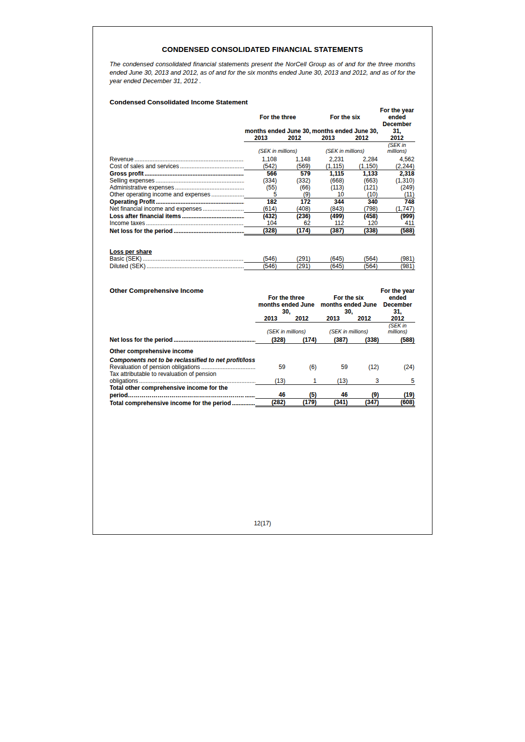CONDENSED CONSOLIDATED FINANCIAL STATEMENTS
The condensed consolidated financial statements present the NorCell Group as of and for the three months ended June 30, 2013 and 2012, as of and for the six months ended June 30, 2013 and 2012, and as of for the year ended December 31, 2012 .
Condensed Consolidated Income Statement
| | For the three | For the six | For the year ended |
| | months ended June 30, | months ended June 30, | December 31, |
| | 2013 | 2012 | 2013 | 2012 | 2012 |
| | (SEK in millions) | (SEK in millions) | (SEK in millions) |
| Revenue | 1,108 | 1,148 | 2,231 | 2,284 | 4,562 |
| Cost of sales and services | (542) | (569) | (1,115) | (1,150) | (2,244) |
| Gross profit | 566 | 579 | 1,115 | 1,133 | 2,318 |
| Selling expenses | (334) | (332) | (668) | (663) | (1,310) |
| Administrative expenses | (55) | (66) | (113) | (121) | (249) |
| Other operating income and expenses | 5 | (9) | 10 | (10) | (11) |
| Operating Profit | 182 | 172 | 344 | 340 | 748 |
| Net financial income and expenses | (614) | (408) | (843) | (798) | (1,747) |
| Loss after financial items | (432) | (236) | (499) | (458) | (999) |
| Income taxes | 104 | 62 | 112 | 120 | 411 |
| Net loss for the period | (328) | (174) | (387) | (338) | (588) |
| Loss per share | | | | | |
| Basic (SEK) | (546) | (291) | (645) | (564) | (981) |
| Diluted (SEK) | (546) | (291) | (645) | (564) | (981) |
| Other Comprehensive Income | | For the year |
| | For the three | For the six | ended |
| | months ended June 30, | months ended June 30, | December 31, |
| | 2013 | 2012 | 2013 | 2012 | 2012 |
| | (SEK in millions) | (SEK in millions) | (SEK in millions) |
| Net loss for the period | (328) | (174) | (387) | (338) | (588) |
| Other comprehensive income | |
| Components not to be reclassified to net profit/loss | |
| Revaluation of pension obligations | 59 | (6) | 59 | (12) | (24) |
| Tax attributable to revaluation of pension | | | | | |
| obligations | (13) | 1 | (13) | 3 | 5 |
| Total other comprehensive income for the | | | | | |
| period………………………………………………….. | 46 | (5) | 46 | (9) | (19) |
| Total comprehensive income for the period | (282) | (179) | (341) | (347) | (608) |
12(17)